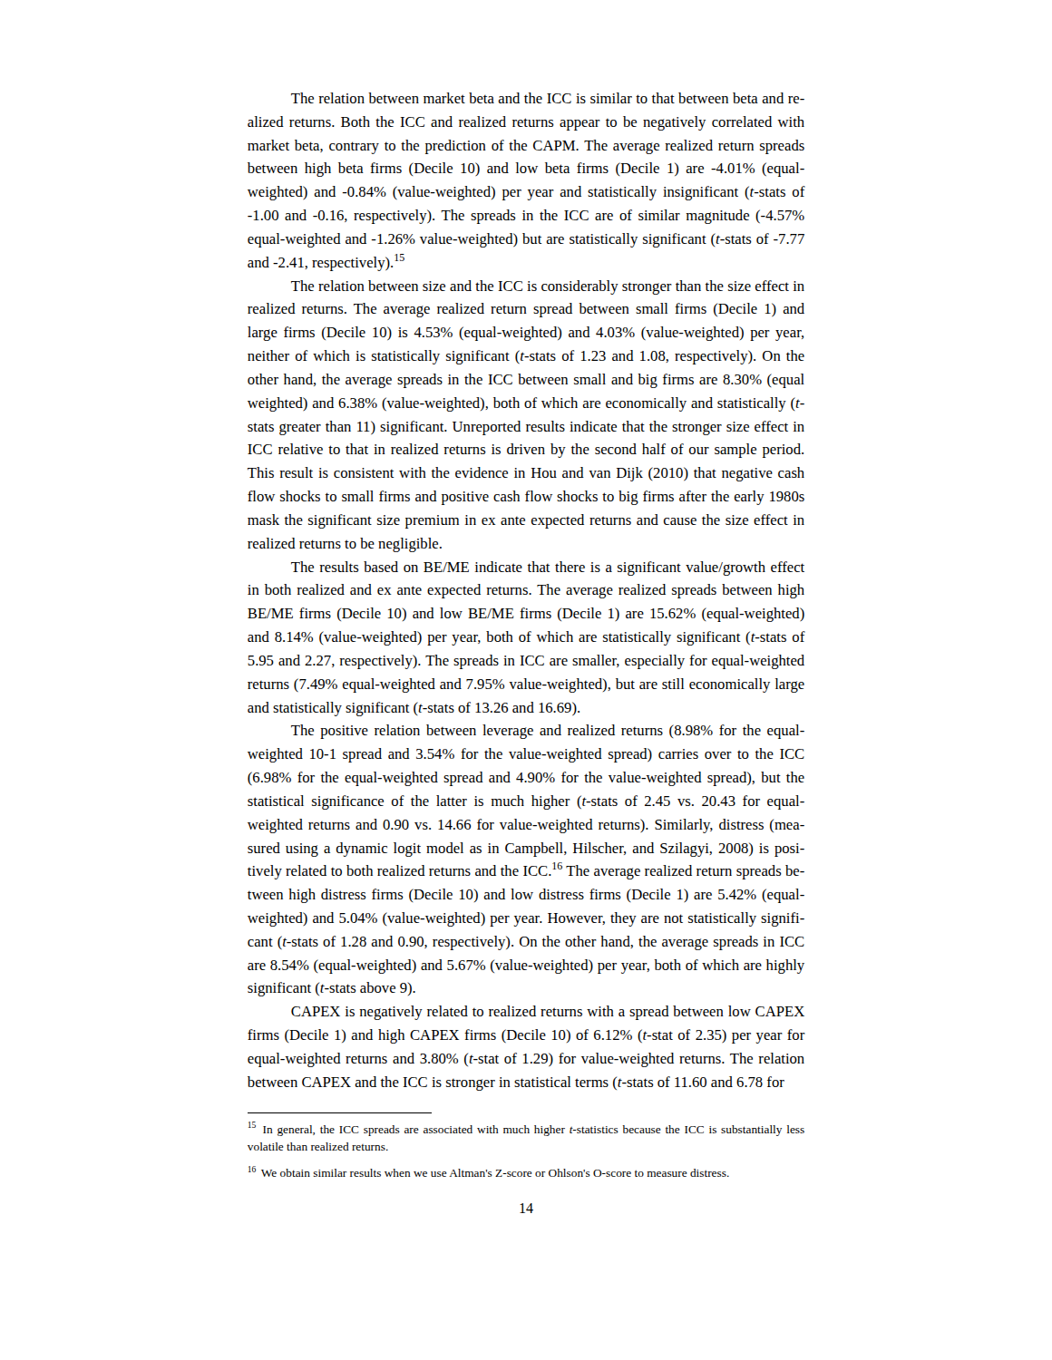The relation between market beta and the ICC is similar to that between beta and realized returns. Both the ICC and realized returns appear to be negatively correlated with market beta, contrary to the prediction of the CAPM. The average realized return spreads between high beta firms (Decile 10) and low beta firms (Decile 1) are -4.01% (equal-weighted) and -0.84% (value-weighted) per year and statistically insignificant (t-stats of -1.00 and -0.16, respectively). The spreads in the ICC are of similar magnitude (-4.57% equal-weighted and -1.26% value-weighted) but are statistically significant (t-stats of -7.77 and -2.41, respectively).15
The relation between size and the ICC is considerably stronger than the size effect in realized returns. The average realized return spread between small firms (Decile 1) and large firms (Decile 10) is 4.53% (equal-weighted) and 4.03% (value-weighted) per year, neither of which is statistically significant (t-stats of 1.23 and 1.08, respectively). On the other hand, the average spreads in the ICC between small and big firms are 8.30% (equal weighted) and 6.38% (value-weighted), both of which are economically and statistically (t-stats greater than 11) significant. Unreported results indicate that the stronger size effect in ICC relative to that in realized returns is driven by the second half of our sample period. This result is consistent with the evidence in Hou and van Dijk (2010) that negative cash flow shocks to small firms and positive cash flow shocks to big firms after the early 1980s mask the significant size premium in ex ante expected returns and cause the size effect in realized returns to be negligible.
The results based on BE/ME indicate that there is a significant value/growth effect in both realized and ex ante expected returns. The average realized spreads between high BE/ME firms (Decile 10) and low BE/ME firms (Decile 1) are 15.62% (equal-weighted) and 8.14% (value-weighted) per year, both of which are statistically significant (t-stats of 5.95 and 2.27, respectively). The spreads in ICC are smaller, especially for equal-weighted returns (7.49% equal-weighted and 7.95% value-weighted), but are still economically large and statistically significant (t-stats of 13.26 and 16.69).
The positive relation between leverage and realized returns (8.98% for the equal-weighted 10-1 spread and 3.54% for the value-weighted spread) carries over to the ICC (6.98% for the equal-weighted spread and 4.90% for the value-weighted spread), but the statistical significance of the latter is much higher (t-stats of 2.45 vs. 20.43 for equal-weighted returns and 0.90 vs. 14.66 for value-weighted returns). Similarly, distress (measured using a dynamic logit model as in Campbell, Hilscher, and Szilagyi, 2008) is positively related to both realized returns and the ICC.16 The average realized return spreads between high distress firms (Decile 10) and low distress firms (Decile 1) are 5.42% (equal-weighted) and 5.04% (value-weighted) per year. However, they are not statistically significant (t-stats of 1.28 and 0.90, respectively). On the other hand, the average spreads in ICC are 8.54% (equal-weighted) and 5.67% (value-weighted) per year, both of which are highly significant (t-stats above 9).
CAPEX is negatively related to realized returns with a spread between low CAPEX firms (Decile 1) and high CAPEX firms (Decile 10) of 6.12% (t-stat of 2.35) per year for equal-weighted returns and 3.80% (t-stat of 1.29) for value-weighted returns. The relation between CAPEX and the ICC is stronger in statistical terms (t-stats of 11.60 and 6.78 for
15 In general, the ICC spreads are associated with much higher t-statistics because the ICC is substantially less volatile than realized returns.
16 We obtain similar results when we use Altman's Z-score or Ohlson's O-score to measure distress.
14